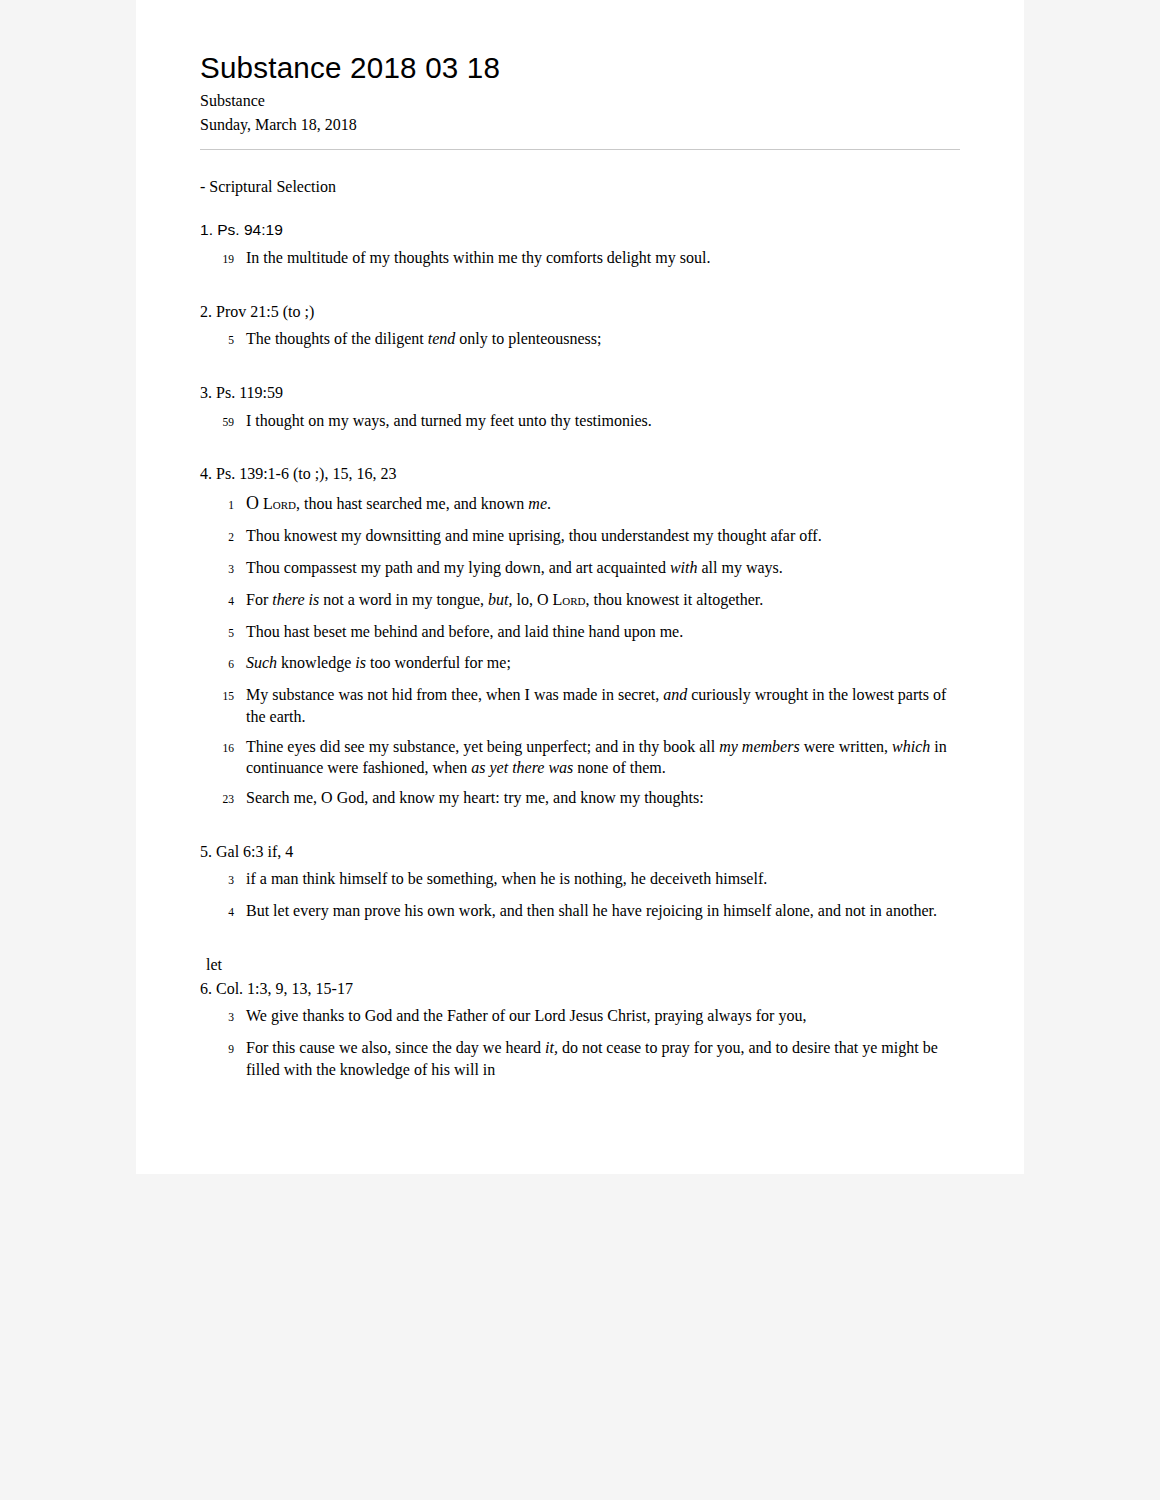Substance 2018 03 18
Substance
Sunday, March 18, 2018
- Scriptural Selection
1. Ps. 94:19
19 In the multitude of my thoughts within me thy comforts delight my soul.
2. Prov 21:5 (to ;)
5 The thoughts of the diligent tend only to plenteousness;
3. Ps. 119:59
59 I thought on my ways, and turned my feet unto thy testimonies.
4. Ps. 139:1-6 (to ;), 15, 16, 23
1 O Lord, thou hast searched me, and known me.
2 Thou knowest my downsitting and mine uprising, thou understandest my thought afar off.
3 Thou compassest my path and my lying down, and art acquainted with all my ways.
4 For there is not a word in my tongue, but, lo, O Lord, thou knowest it altogether.
5 Thou hast beset me behind and before, and laid thine hand upon me.
6 Such knowledge is too wonderful for me;
15 My substance was not hid from thee, when I was made in secret, and curiously wrought in the lowest parts of the earth.
16 Thine eyes did see my substance, yet being unperfect; and in thy book all my members were written, which in continuance were fashioned, when as yet there was none of them.
23 Search me, O God, and know my heart: try me, and know my thoughts:
5. Gal 6:3 if, 4
3 if a man think himself to be something, when he is nothing, he deceiveth himself.
4 But let every man prove his own work, and then shall he have rejoicing in himself alone, and not in another.
let
6. Col. 1:3, 9, 13, 15-17
3 We give thanks to God and the Father of our Lord Jesus Christ, praying always for you,
9 For this cause we also, since the day we heard it, do not cease to pray for you, and to desire that ye might be filled with the knowledge of his will in